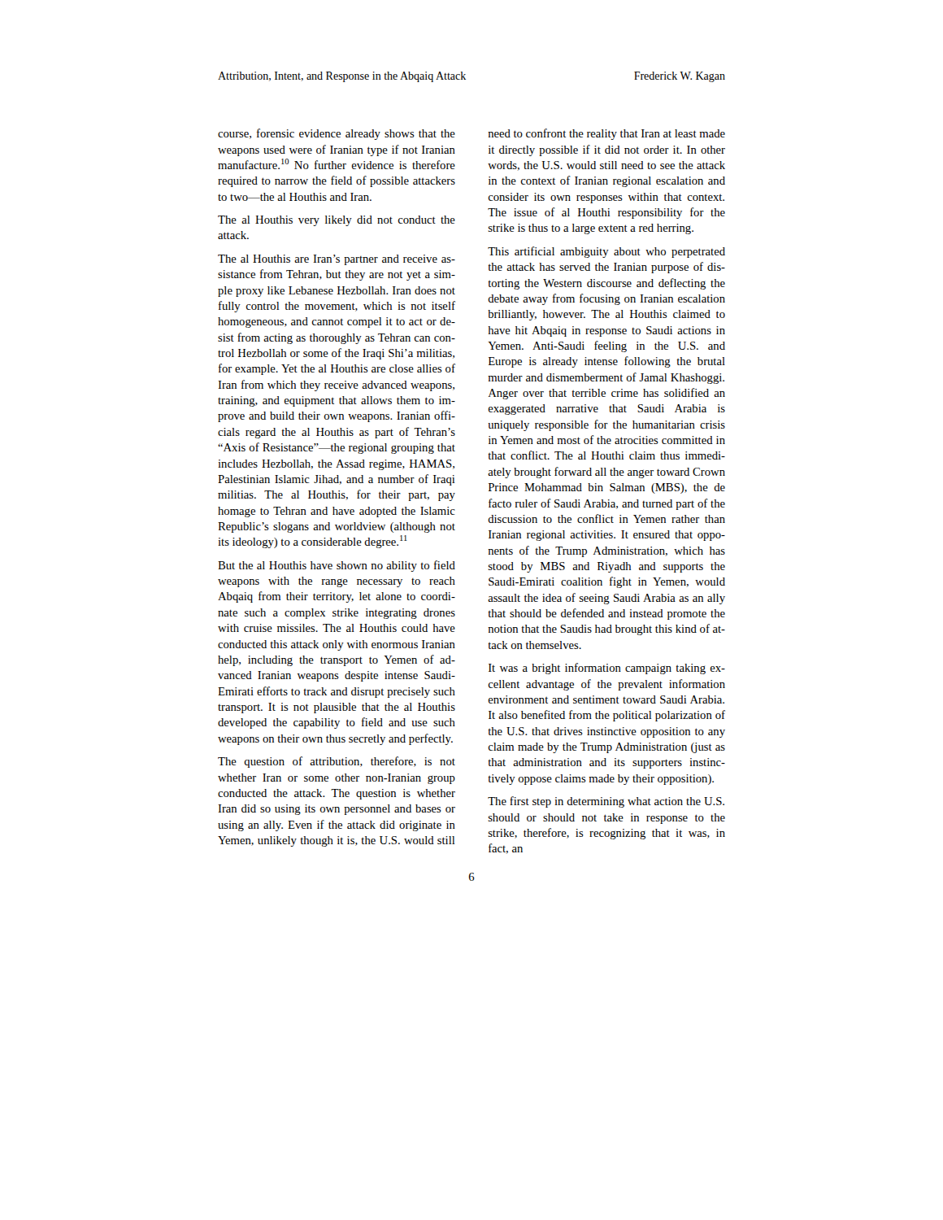Attribution, Intent, and Response in the Abqaiq Attack Frederick W. Kagan
course, forensic evidence already shows that the weapons used were of Iranian type if not Iranian manufacture.10 No further evidence is therefore required to narrow the field of possible attackers to two—the al Houthis and Iran.
The al Houthis very likely did not conduct the attack.
The al Houthis are Iran’s partner and receive assistance from Tehran, but they are not yet a simple proxy like Lebanese Hezbollah. Iran does not fully control the movement, which is not itself homogeneous, and cannot compel it to act or desist from acting as thoroughly as Tehran can control Hezbollah or some of the Iraqi Shi’a militias, for example. Yet the al Houthis are close allies of Iran from which they receive advanced weapons, training, and equipment that allows them to improve and build their own weapons. Iranian officials regard the al Houthis as part of Tehran’s “Axis of Resistance”—the regional grouping that includes Hezbollah, the Assad regime, HAMAS, Palestinian Islamic Jihad, and a number of Iraqi militias. The al Houthis, for their part, pay homage to Tehran and have adopted the Islamic Republic’s slogans and worldview (although not its ideology) to a considerable degree.11
But the al Houthis have shown no ability to field weapons with the range necessary to reach Abqaiq from their territory, let alone to coordinate such a complex strike integrating drones with cruise missiles. The al Houthis could have conducted this attack only with enormous Iranian help, including the transport to Yemen of advanced Iranian weapons despite intense Saudi-Emirati efforts to track and disrupt precisely such transport. It is not plausible that the al Houthis developed the capability to field and use such weapons on their own thus secretly and perfectly.
The question of attribution, therefore, is not whether Iran or some other non-Iranian group conducted the attack. The question is whether Iran did so using its own personnel and bases or using an ally. Even if the attack did originate in Yemen, unlikely though it is, the U.S. would still need to confront the reality that Iran at least made it directly possible if it did not order it. In other words, the U.S. would still need to see the attack in the context of Iranian regional escalation and consider its own responses within that context. The issue of al Houthi responsibility for the strike is thus to a large extent a red herring.
This artificial ambiguity about who perpetrated the attack has served the Iranian purpose of distorting the Western discourse and deflecting the debate away from focusing on Iranian escalation brilliantly, however. The al Houthis claimed to have hit Abqaiq in response to Saudi actions in Yemen. Anti-Saudi feeling in the U.S. and Europe is already intense following the brutal murder and dismemberment of Jamal Khashoggi. Anger over that terrible crime has solidified an exaggerated narrative that Saudi Arabia is uniquely responsible for the humanitarian crisis in Yemen and most of the atrocities committed in that conflict. The al Houthi claim thus immediately brought forward all the anger toward Crown Prince Mohammad bin Salman (MBS), the de facto ruler of Saudi Arabia, and turned part of the discussion to the conflict in Yemen rather than Iranian regional activities. It ensured that opponents of the Trump Administration, which has stood by MBS and Riyadh and supports the Saudi-Emirati coalition fight in Yemen, would assault the idea of seeing Saudi Arabia as an ally that should be defended and instead promote the notion that the Saudis had brought this kind of attack on themselves.
It was a bright information campaign taking excellent advantage of the prevalent information environment and sentiment toward Saudi Arabia. It also benefited from the political polarization of the U.S. that drives instinctive opposition to any claim made by the Trump Administration (just as that administration and its supporters instinctively oppose claims made by their opposition).
The first step in determining what action the U.S. should or should not take in response to the strike, therefore, is recognizing that it was, in fact, an
6